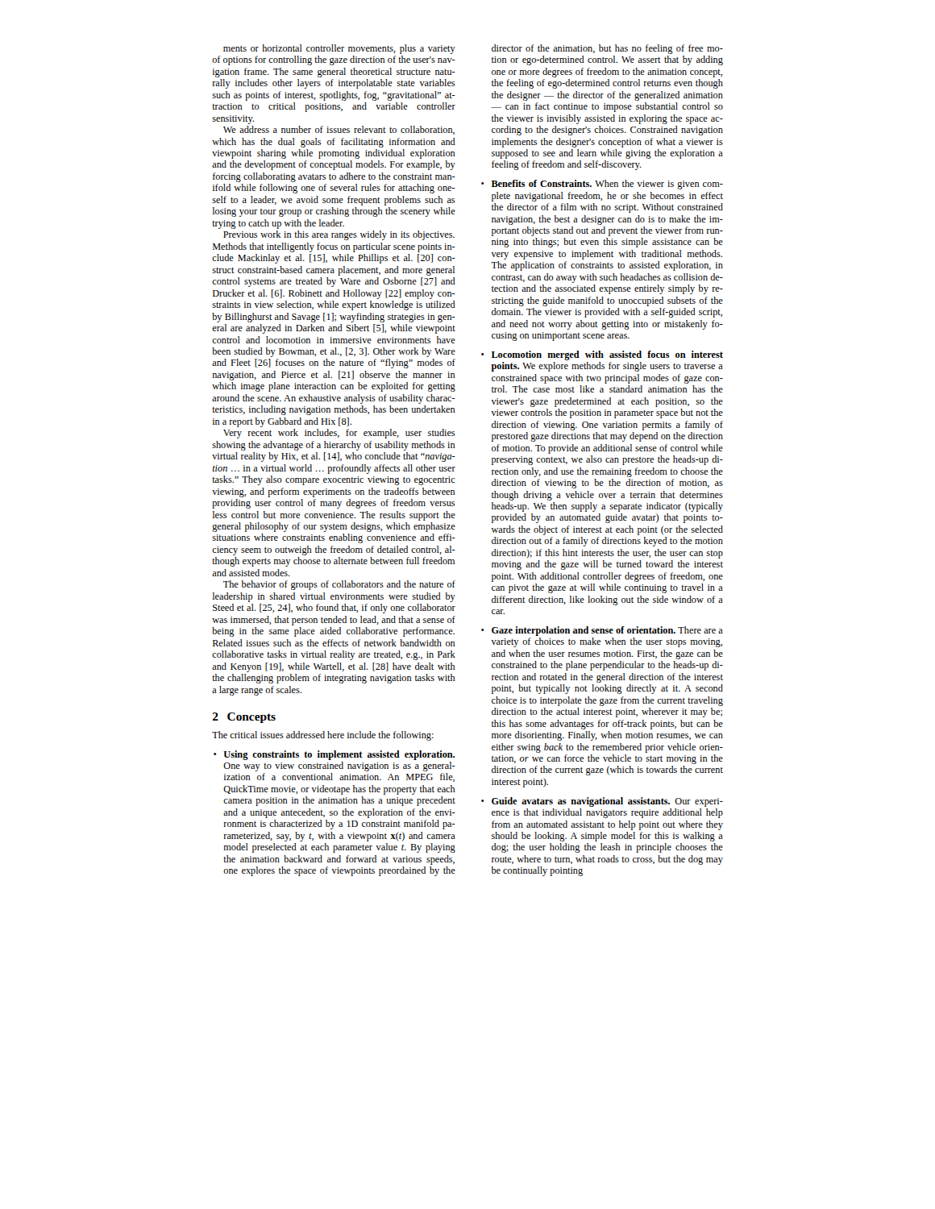ments or horizontal controller movements, plus a variety of options for controlling the gaze direction of the user's navigation frame. The same general theoretical structure naturally includes other layers of interpolatable state variables such as points of interest, spotlights, fog, “gravitational” attraction to critical positions, and variable controller sensitivity.
We address a number of issues relevant to collaboration, which has the dual goals of facilitating information and viewpoint sharing while promoting individual exploration and the development of conceptual models. For example, by forcing collaborating avatars to adhere to the constraint manifold while following one of several rules for attaching oneself to a leader, we avoid some frequent problems such as losing your tour group or crashing through the scenery while trying to catch up with the leader.
Previous work in this area ranges widely in its objectives. Methods that intelligently focus on particular scene points include Mackinlay et al. [15], while Phillips et al. [20] construct constraint-based camera placement, and more general control systems are treated by Ware and Osborne [27] and Drucker et al. [6]. Robinett and Holloway [22] employ constraints in view selection, while expert knowledge is utilized by Billinghurst and Savage [1]; wayfinding strategies in general are analyzed in Darken and Sibert [5], while viewpoint control and locomotion in immersive environments have been studied by Bowman, et al., [2, 3]. Other work by Ware and Fleet [26] focuses on the nature of “flying” modes of navigation, and Pierce et al. [21] observe the manner in which image plane interaction can be exploited for getting around the scene. An exhaustive analysis of usability characteristics, including navigation methods, has been undertaken in a report by Gabbard and Hix [8].
Very recent work includes, for example, user studies showing the advantage of a hierarchy of usability methods in virtual reality by Hix, et al. [14], who conclude that “navigation … in a virtual world … profoundly affects all other user tasks.” They also compare exocentric viewing to egocentric viewing, and perform experiments on the tradeoffs between providing user control of many degrees of freedom versus less control but more convenience. The results support the general philosophy of our system designs, which emphasize situations where constraints enabling convenience and efficiency seem to outweigh the freedom of detailed control, although experts may choose to alternate between full freedom and assisted modes.
The behavior of groups of collaborators and the nature of leadership in shared virtual environments were studied by Steed et al. [25, 24], who found that, if only one collaborator was immersed, that person tended to lead, and that a sense of being in the same place aided collaborative performance. Related issues such as the effects of network bandwidth on collaborative tasks in virtual reality are treated, e.g., in Park and Kenyon [19], while Wartell, et al. [28] have dealt with the challenging problem of integrating navigation tasks with a large range of scales.
2 Concepts
The critical issues addressed here include the following:
Using constraints to implement assisted exploration. One way to view constrained navigation is as a generalization of a conventional animation. An MPEG file, QuickTime movie, or videotape has the property that each camera position in the animation has a unique precedent and a unique antecedent, so the exploration of the environment is characterized by a 1D constraint manifold parameterized, say, by t, with a viewpoint x(t) and camera model preselected at each parameter value t. By playing the animation backward and forward at various speeds, one explores the space of viewpoints preordained by the director of the animation, but has no feeling of free motion or ego-determined control. We assert that by adding one or more degrees of freedom to the animation concept, the feeling of ego-determined control returns even though the designer — the director of the generalized animation — can in fact continue to impose substantial control so the viewer is invisibly assisted in exploring the space according to the designer's choices. Constrained navigation implements the designer's conception of what a viewer is supposed to see and learn while giving the exploration a feeling of freedom and self-discovery.
Benefits of Constraints. When the viewer is given complete navigational freedom, he or she becomes in effect the director of a film with no script. Without constrained navigation, the best a designer can do is to make the important objects stand out and prevent the viewer from running into things; but even this simple assistance can be very expensive to implement with traditional methods. The application of constraints to assisted exploration, in contrast, can do away with such headaches as collision detection and the associated expense entirely simply by restricting the guide manifold to unoccupied subsets of the domain. The viewer is provided with a self-guided script, and need not worry about getting into or mistakenly focusing on unimportant scene areas.
Locomotion merged with assisted focus on interest points. We explore methods for single users to traverse a constrained space with two principal modes of gaze control. The case most like a standard animation has the viewer's gaze predetermined at each position, so the viewer controls the position in parameter space but not the direction of viewing. One variation permits a family of prestored gaze directions that may depend on the direction of motion. To provide an additional sense of control while preserving context, we also can prestore the heads-up direction only, and use the remaining freedom to choose the direction of viewing to be the direction of motion, as though driving a vehicle over a terrain that determines heads-up. We then supply a separate indicator (typically provided by an automated guide avatar) that points towards the object of interest at each point (or the selected direction out of a family of directions keyed to the motion direction); if this hint interests the user, the user can stop moving and the gaze will be turned toward the interest point. With additional controller degrees of freedom, one can pivot the gaze at will while continuing to travel in a different direction, like looking out the side window of a car.
Gaze interpolation and sense of orientation. There are a variety of choices to make when the user stops moving, and when the user resumes motion. First, the gaze can be constrained to the plane perpendicular to the heads-up direction and rotated in the general direction of the interest point, but typically not looking directly at it. A second choice is to interpolate the gaze from the current traveling direction to the actual interest point, wherever it may be; this has some advantages for off-track points, but can be more disorienting. Finally, when motion resumes, we can either swing back to the remembered prior vehicle orientation, or we can force the vehicle to start moving in the direction of the current gaze (which is towards the current interest point).
Guide avatars as navigational assistants. Our experience is that individual navigators require additional help from an automated assistant to help point out where they should be looking. A simple model for this is walking a dog; the user holding the leash in principle chooses the route, where to turn, what roads to cross, but the dog may be continually pointing